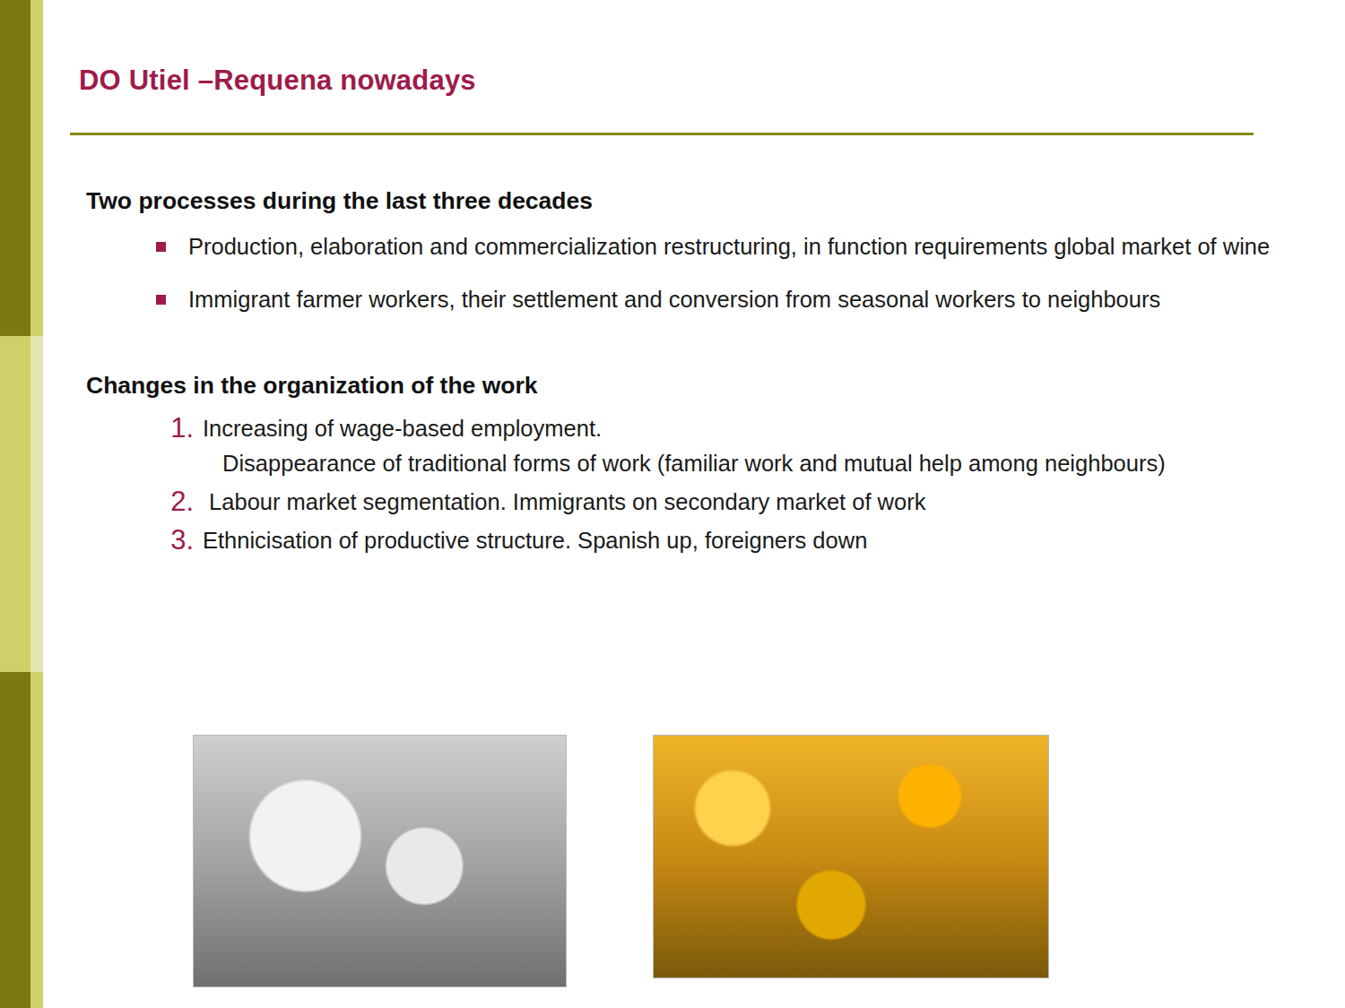DO Utiel –Requena nowadays
Two processes during the last three decades
Production, elaboration and commercialization restructuring, in function requirements global market of wine
Immigrant farmer workers, their settlement and conversion from seasonal workers to neighbours
Changes in the organization of the work
Increasing of wage-based employment. Disappearance of traditional forms of work (familiar work and mutual help among neighbours)
Labour market segmentation. Immigrants on secondary market of work
Ethnicisation of productive structure. Spanish up, foreigners down